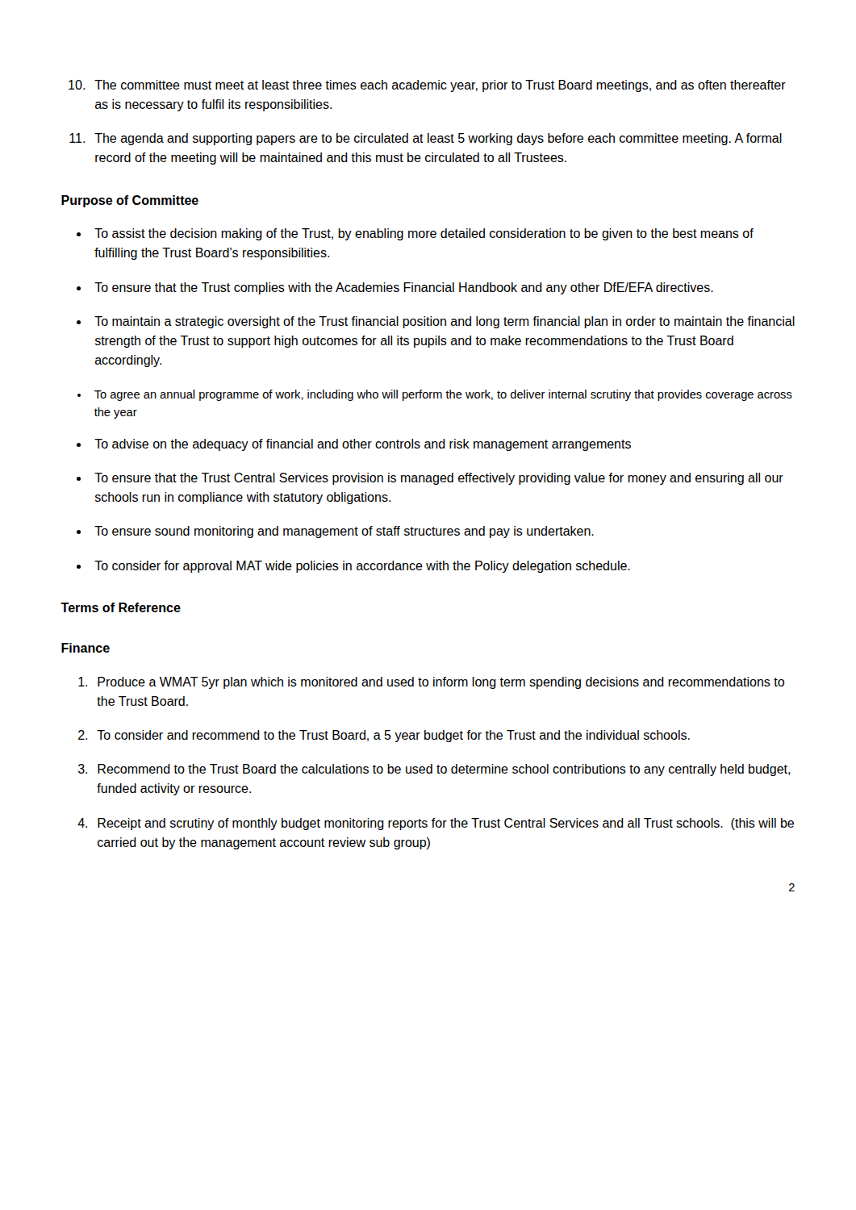The committee must meet at least three times each academic year, prior to Trust Board meetings, and as often thereafter as is necessary to fulfil its responsibilities.
The agenda and supporting papers are to be circulated at least 5 working days before each committee meeting. A formal record of the meeting will be maintained and this must be circulated to all Trustees.
Purpose of Committee
To assist the decision making of the Trust, by enabling more detailed consideration to be given to the best means of fulfilling the Trust Board’s responsibilities.
To ensure that the Trust complies with the Academies Financial Handbook and any other DfE/EFA directives.
To maintain a strategic oversight of the Trust financial position and long term financial plan in order to maintain the financial strength of the Trust to support high outcomes for all its pupils and to make recommendations to the Trust Board accordingly.
To agree an annual programme of work, including who will perform the work, to deliver internal scrutiny that provides coverage across the year
To advise on the adequacy of financial and other controls and risk management arrangements
To ensure that the Trust Central Services provision is managed effectively providing value for money and ensuring all our schools run in compliance with statutory obligations.
To ensure sound monitoring and management of staff structures and pay is undertaken.
To consider for approval MAT wide policies in accordance with the Policy delegation schedule.
Terms of Reference
Finance
Produce a WMAT 5yr plan which is monitored and used to inform long term spending decisions and recommendations to the Trust Board.
To consider and recommend to the Trust Board, a 5 year budget for the Trust and the individual schools.
Recommend to the Trust Board the calculations to be used to determine school contributions to any centrally held budget, funded activity or resource.
Receipt and scrutiny of monthly budget monitoring reports for the Trust Central Services and all Trust schools. (this will be carried out by the management account review sub group)
2